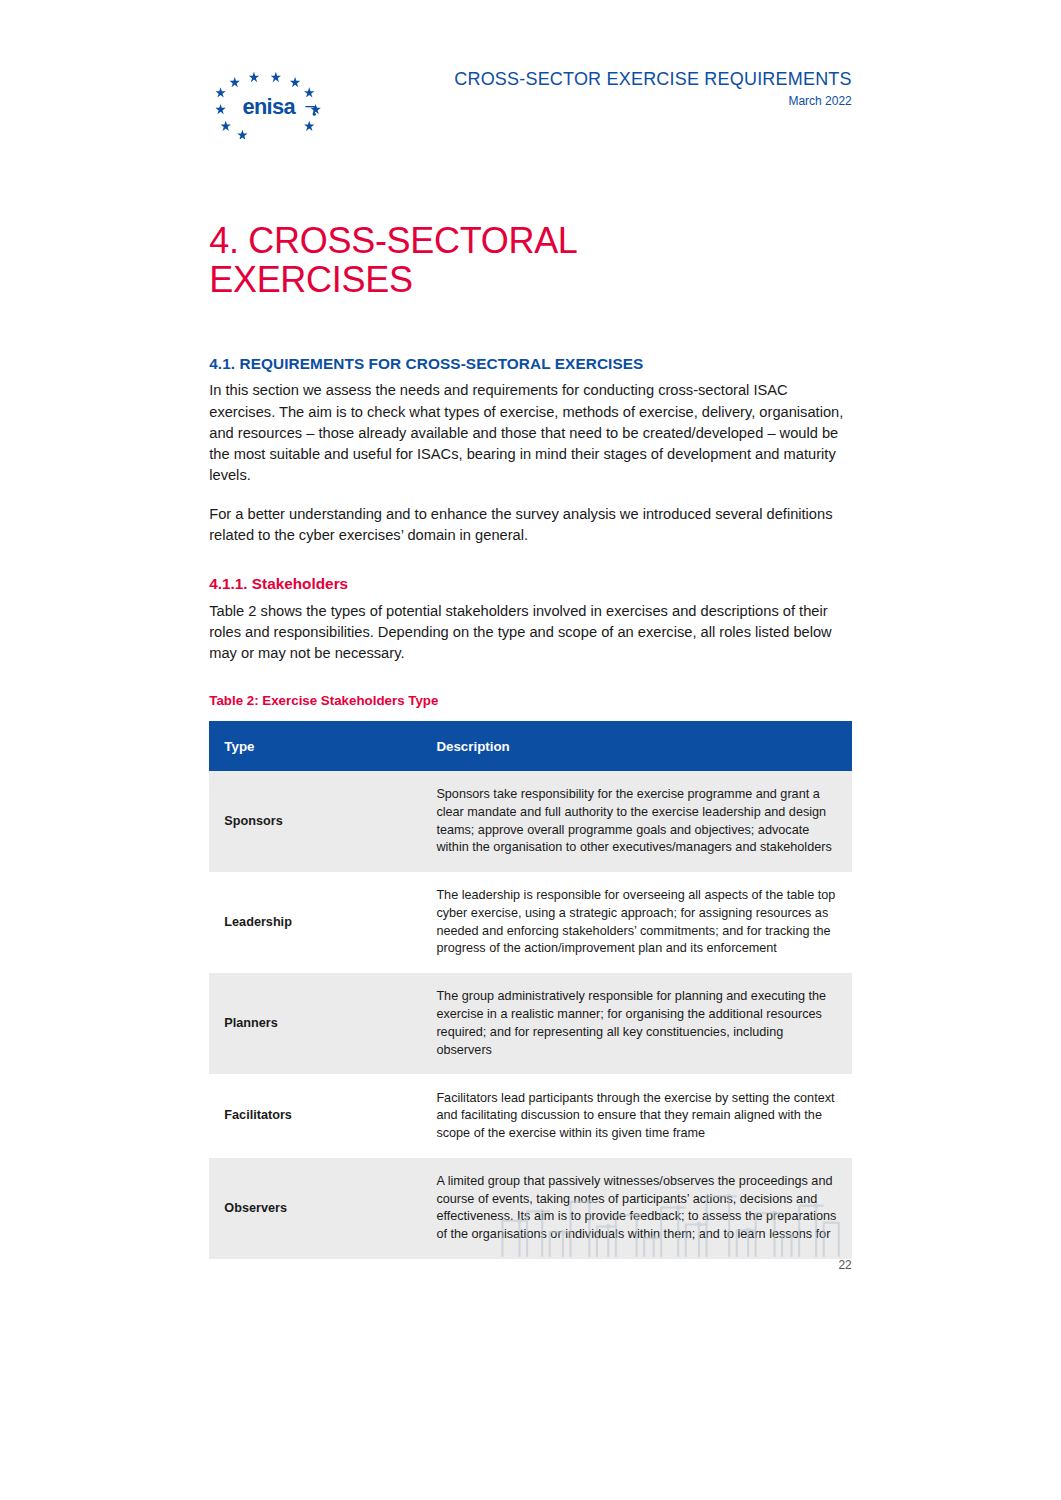enisa
Cross-Sector Exercise Requirements
March 2022
4. CROSS-SECTORAL
EXERCISES
4.1. Requirements for cross-sectoral exercises
In this section we assess the needs and requirements for conducting cross-sectoral ISAC exercises. The aim is to check what types of exercise, methods of exercise, delivery, organisation, and resources – those already available and those that need to be created/developed – would be the most suitable and useful for ISACs, bearing in mind their stages of development and maturity levels.
For a better understanding and to enhance the survey analysis we introduced several definitions related to the cyber exercises’ domain in general.
4.1.1. Stakeholders
Table 2 shows the types of potential stakeholders involved in exercises and descriptions of their roles and responsibilities. Depending on the type and scope of an exercise, all roles listed below may or may not be necessary.
Table 2: Exercise Stakeholders Type
| Type | Description |
| --- | --- |
| Sponsors | Sponsors take responsibility for the exercise programme and grant a clear mandate and full authority to the exercise leadership and design teams; approve overall programme goals and objectives; advocate within the organisation to other executives/managers and stakeholders |
| Leadership | The leadership is responsible for overseeing all aspects of the table top cyber exercise, using a strategic approach; for assigning resources as needed and enforcing stakeholders’ commitments; and for tracking the progress of the action/improvement plan and its enforcement |
| Planners | The group administratively responsible for planning and executing the exercise in a realistic manner; for organising the additional resources required; and for representing all key constituencies, including observers |
| Facilitators | Facilitators lead participants through the exercise by setting the context and facilitating discussion to ensure that they remain aligned with the scope of the exercise within its given time frame |
| Observers | A limited group that passively witnesses/observes the proceedings and course of events, taking notes of participants’ actions, decisions and effectiveness. Its aim is to provide feedback; to assess the preparations of the organisations or individuals within them; and to learn lessons for |
22